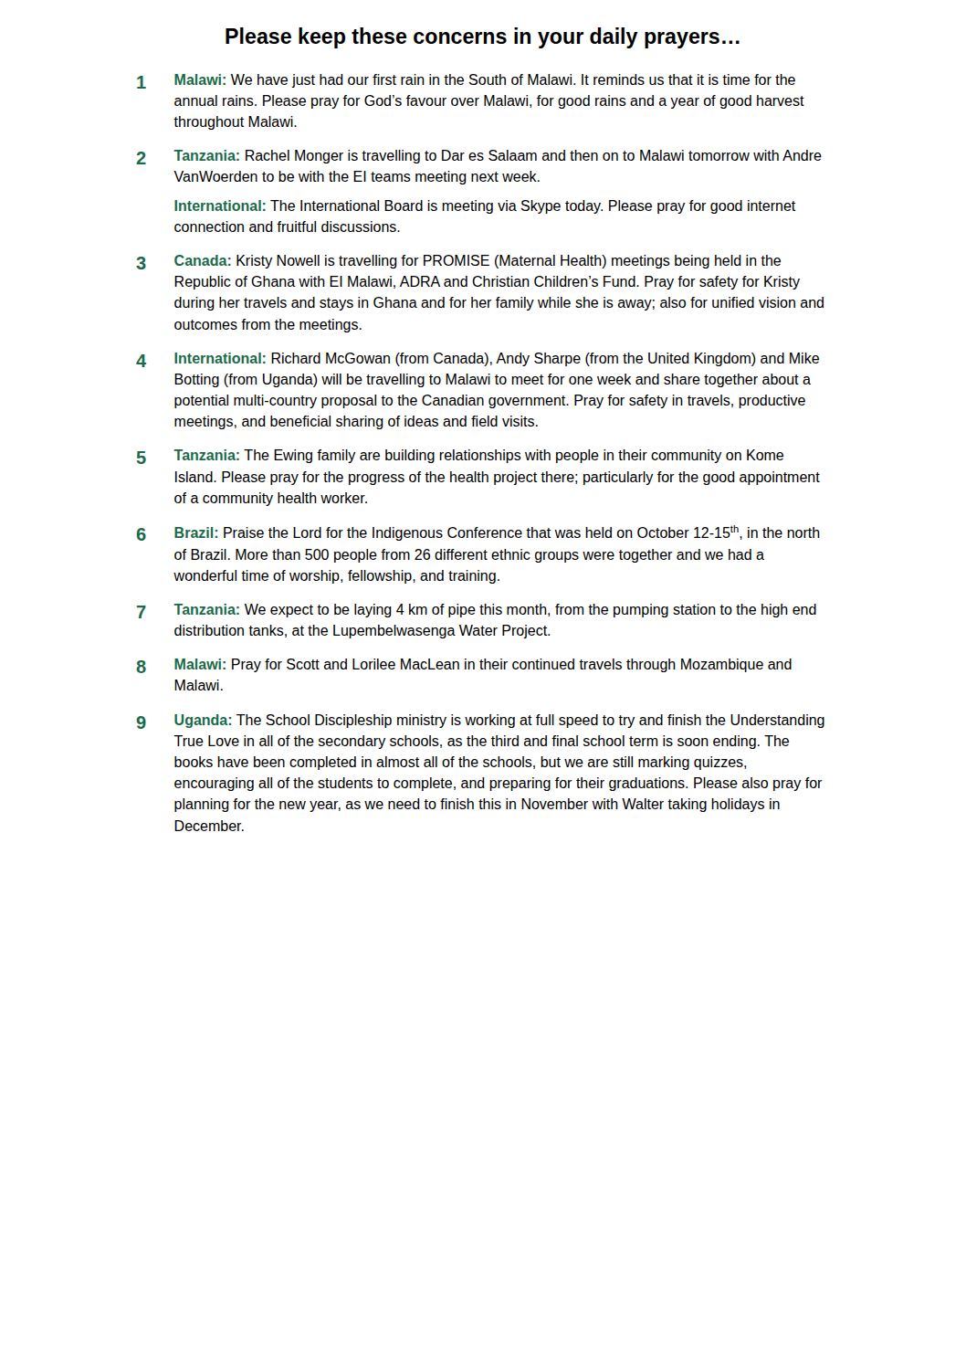Please keep these concerns in your daily prayers…
Malawi: We have just had our first rain in the South of Malawi. It reminds us that it is time for the annual rains. Please pray for God’s favour over Malawi, for good rains and a year of good harvest throughout Malawi.
Tanzania: Rachel Monger is travelling to Dar es Salaam and then on to Malawi tomorrow with Andre VanWoerden to be with the EI teams meeting next week.
International: The International Board is meeting via Skype today. Please pray for good internet connection and fruitful discussions.
Canada: Kristy Nowell is travelling for PROMISE (Maternal Health) meetings being held in the Republic of Ghana with EI Malawi, ADRA and Christian Children’s Fund. Pray for safety for Kristy during her travels and stays in Ghana and for her family while she is away; also for unified vision and outcomes from the meetings.
International: Richard McGowan (from Canada), Andy Sharpe (from the United Kingdom) and Mike Botting (from Uganda) will be travelling to Malawi to meet for one week and share together about a potential multi-country proposal to the Canadian government. Pray for safety in travels, productive meetings, and beneficial sharing of ideas and field visits.
Tanzania: The Ewing family are building relationships with people in their community on Kome Island. Please pray for the progress of the health project there; particularly for the good appointment of a community health worker.
Brazil: Praise the Lord for the Indigenous Conference that was held on October 12-15th, in the north of Brazil. More than 500 people from 26 different ethnic groups were together and we had a wonderful time of worship, fellowship, and training.
Tanzania: We expect to be laying 4 km of pipe this month, from the pumping station to the high end distribution tanks, at the Lupembelwasenga Water Project.
Malawi: Pray for Scott and Lorilee MacLean in their continued travels through Mozambique and Malawi.
Uganda: The School Discipleship ministry is working at full speed to try and finish the Understanding True Love in all of the secondary schools, as the third and final school term is soon ending. The books have been completed in almost all of the schools, but we are still marking quizzes, encouraging all of the students to complete, and preparing for their graduations. Please also pray for planning for the new year, as we need to finish this in November with Walter taking holidays in December.